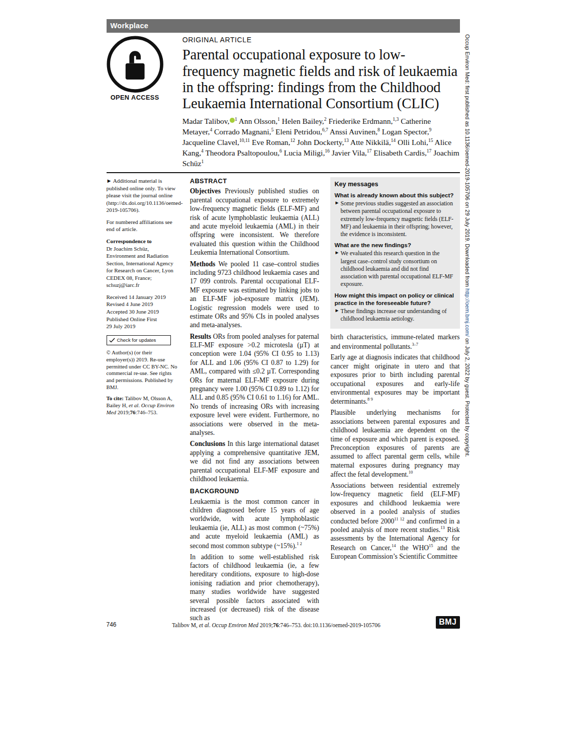Workplace
Occup Environ Med: first published as 10.1136/oemed-2019-105706 on 29 July 2019. Downloaded from http://oem.bmj.com/ on July 2, 2022 by guest. Protected by copyright.
OPEN ACCESS
ORIGINAL ARTICLE
Parental occupational exposure to low-frequency magnetic fields and risk of leukaemia in the offspring: findings from the Childhood Leukaemia International Consortium (CLIC)
Madar Talibov,1 Ann Olsson,1 Helen Bailey,2 Friederike Erdmann,1,3 Catherine Metayer,4 Corrado Magnani,5 Eleni Petridou,6,7 Anssi Auvinen,8 Logan Spector,9 Jacqueline Clavel,10,11 Eve Roman,12 John Dockerty,13 Atte Nikkilä,14 Olli Lohi,15 Alice Kang,4 Theodora Psaltopoulou,6 Lucia Miligi,16 Javier Vila,17 Elisabeth Cardis,17 Joachim Schüz1
► Additional material is published online only. To view please visit the journal online (http://dx.doi.org/10.1136/oemed-2019-105706).
For numbered affiliations see end of article.
Correspondence to
Dr Joachim Schüz, Environment and Radiation Section, International Agency for Research on Cancer, Lyon CEDEX 08, France; schuzj@iarc.fr
Received 14 January 2019
Revised 4 June 2019
Accepted 30 June 2019
Published Online First
29 July 2019
Check for updates
© Author(s) (or their employer(s)) 2019. Re-use permitted under CC BY-NC. No commercial re-use. See rights and permissions. Published by BMJ.
To cite: Talibov M, Olsson A, Bailey H, et al. Occup Environ Med 2019;76:746–753.
Abstract
Objectives Previously published studies on parental occupational exposure to extremely low-frequency magnetic fields (ELF-MF) and risk of acute lymphoblastic leukaemia (ALL) and acute myeloid leukaemia (AML) in their offspring were inconsistent. We therefore evaluated this question within the Childhood Leukemia International Consortium.
Methods We pooled 11 case–control studies including 9723 childhood leukaemia cases and 17 099 controls. Parental occupational ELF-MF exposure was estimated by linking jobs to an ELF-MF job-exposure matrix (JEM). Logistic regression models were used to estimate ORs and 95% CIs in pooled analyses and meta-analyses.
Results ORs from pooled analyses for paternal ELF-MF exposure >0.2 microtesla (µT) at conception were 1.04 (95% CI 0.95 to 1.13) for ALL and 1.06 (95% CI 0.87 to 1.29) for AML, compared with ≤0.2 µT. Corresponding ORs for maternal ELF-MF exposure during pregnancy were 1.00 (95% CI 0.89 to 1.12) for ALL and 0.85 (95% CI 0.61 to 1.16) for AML. No trends of increasing ORs with increasing exposure level were evident. Furthermore, no associations were observed in the meta-analyses.
Conclusions In this large international dataset applying a comprehensive quantitative JEM, we did not find any associations between parental occupational ELF-MF exposure and childhood leukaemia.
Background
Leukaemia is the most common cancer in children diagnosed before 15 years of age worldwide, with acute lymphoblastic leukaemia (ie, ALL) as most common (~75%) and acute myeloid leukaemia (AML) as second most common subtype (~15%).1 2
In addition to some well-established risk factors of childhood leukaemia (ie, a few hereditary conditions, exposure to high-dose ionising radiation and prior chemotherapy), many studies worldwide have suggested several possible factors associated with increased (or decreased) risk of the disease such as
Key messages
What is already known about this subject?
Some previous studies suggested an association between parental occupational exposure to extremely low-frequency magnetic fields (ELF-MF) and leukaemia in their offspring; however, the evidence is inconsistent.
What are the new findings?
We evaluated this research question in the largest case–control study consortium on childhood leukaemia and did not find association with parental occupational ELF-MF exposure.
How might this impact on policy or clinical practice in the foreseeable future?
These findings increase our understanding of childhood leukaemia aetiology.
birth characteristics, immune-related markers and environmental pollutants.3–7
Early age at diagnosis indicates that childhood cancer might originate in utero and that exposures prior to birth including parental occupational exposures and early-life environmental exposures may be important determinants.8 9
Plausible underlying mechanisms for associations between parental exposures and childhood leukaemia are dependent on the time of exposure and which parent is exposed. Preconception exposures of parents are assumed to affect parental germ cells, while maternal exposures during pregnancy may affect the fetal development.10
Associations between residential extremely low-frequency magnetic field (ELF-MF) exposures and childhood leukaemia were observed in a pooled analysis of studies conducted before 200011 12 and confirmed in a pooled analysis of more recent studies.13 Risk assessments by the International Agency for Research on Cancer,14 the WHO15 and the European Commission’s Scientific Committee
746
Talibov M, et al. Occup Environ Med 2019;76:746–753. doi:10.1136/oemed-2019-105706
BMJ